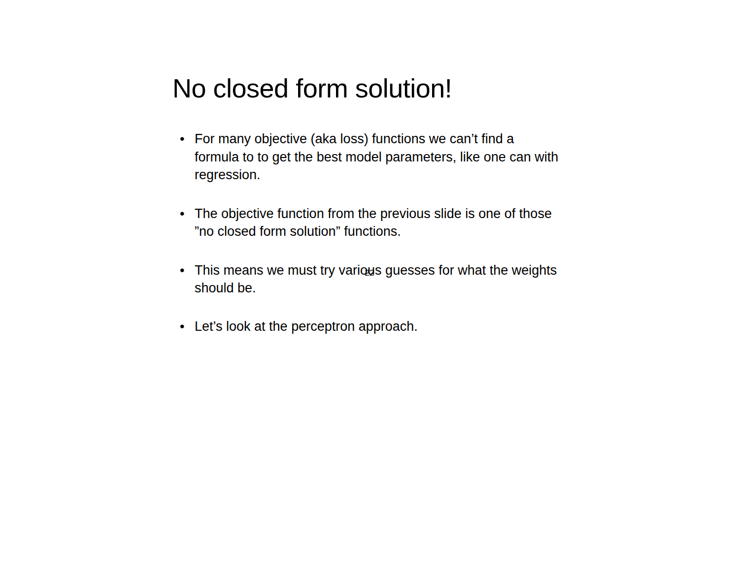No closed form solution!
For many objective (aka loss) functions we can’t find a formula to to get the best model parameters, like one can with regression.
The objective function from the previous slide is one of those ”no closed form solution” functions.
This means we must try various guesses for what the weights should be.
Let’s look at the perceptron approach.
22